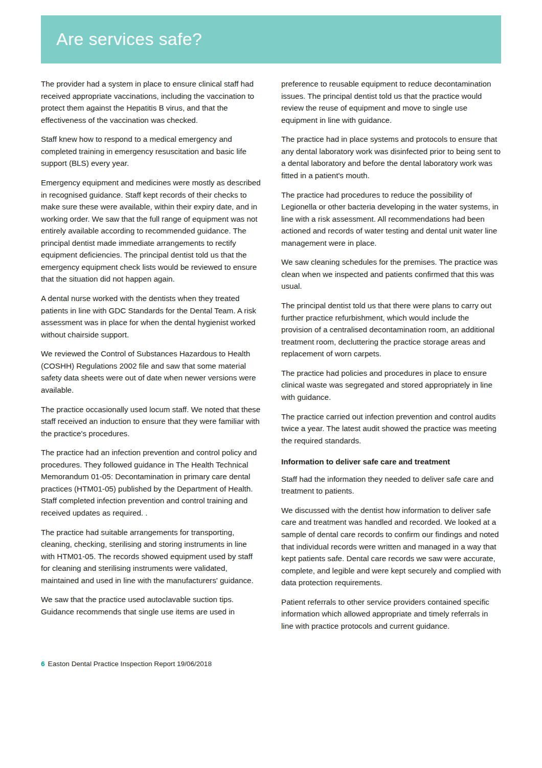Are services safe?
The provider had a system in place to ensure clinical staff had received appropriate vaccinations, including the vaccination to protect them against the Hepatitis B virus, and that the effectiveness of the vaccination was checked.
Staff knew how to respond to a medical emergency and completed training in emergency resuscitation and basic life support (BLS) every year.
Emergency equipment and medicines were mostly as described in recognised guidance. Staff kept records of their checks to make sure these were available, within their expiry date, and in working order. We saw that the full range of equipment was not entirely available according to recommended guidance. The principal dentist made immediate arrangements to rectify equipment deficiencies. The principal dentist told us that the emergency equipment check lists would be reviewed to ensure that the situation did not happen again.
A dental nurse worked with the dentists when they treated patients in line with GDC Standards for the Dental Team. A risk assessment was in place for when the dental hygienist worked without chairside support.
We reviewed the Control of Substances Hazardous to Health (COSHH) Regulations 2002 file and saw that some material safety data sheets were out of date when newer versions were available.
The practice occasionally used locum staff. We noted that these staff received an induction to ensure that they were familiar with the practice's procedures.
The practice had an infection prevention and control policy and procedures. They followed guidance in The Health Technical Memorandum 01-05: Decontamination in primary care dental practices (HTM01-05) published by the Department of Health. Staff completed infection prevention and control training and received updates as required. .
The practice had suitable arrangements for transporting, cleaning, checking, sterilising and storing instruments in line with HTM01-05. The records showed equipment used by staff for cleaning and sterilising instruments were validated, maintained and used in line with the manufacturers' guidance.
We saw that the practice used autoclavable suction tips. Guidance recommends that single use items are used in
preference to reusable equipment to reduce decontamination issues. The principal dentist told us that the practice would review the reuse of equipment and move to single use equipment in line with guidance.
The practice had in place systems and protocols to ensure that any dental laboratory work was disinfected prior to being sent to a dental laboratory and before the dental laboratory work was fitted in a patient's mouth.
The practice had procedures to reduce the possibility of Legionella or other bacteria developing in the water systems, in line with a risk assessment. All recommendations had been actioned and records of water testing and dental unit water line management were in place.
We saw cleaning schedules for the premises. The practice was clean when we inspected and patients confirmed that this was usual.
The principal dentist told us that there were plans to carry out further practice refurbishment, which would include the provision of a centralised decontamination room, an additional treatment room, decluttering the practice storage areas and replacement of worn carpets.
The practice had policies and procedures in place to ensure clinical waste was segregated and stored appropriately in line with guidance.
The practice carried out infection prevention and control audits twice a year. The latest audit showed the practice was meeting the required standards.
Information to deliver safe care and treatment
Staff had the information they needed to deliver safe care and treatment to patients.
We discussed with the dentist how information to deliver safe care and treatment was handled and recorded. We looked at a sample of dental care records to confirm our findings and noted that individual records were written and managed in a way that kept patients safe. Dental care records we saw were accurate, complete, and legible and were kept securely and complied with data protection requirements.
Patient referrals to other service providers contained specific information which allowed appropriate and timely referrals in line with practice protocols and current guidance.
6 Easton Dental Practice Inspection Report 19/06/2018